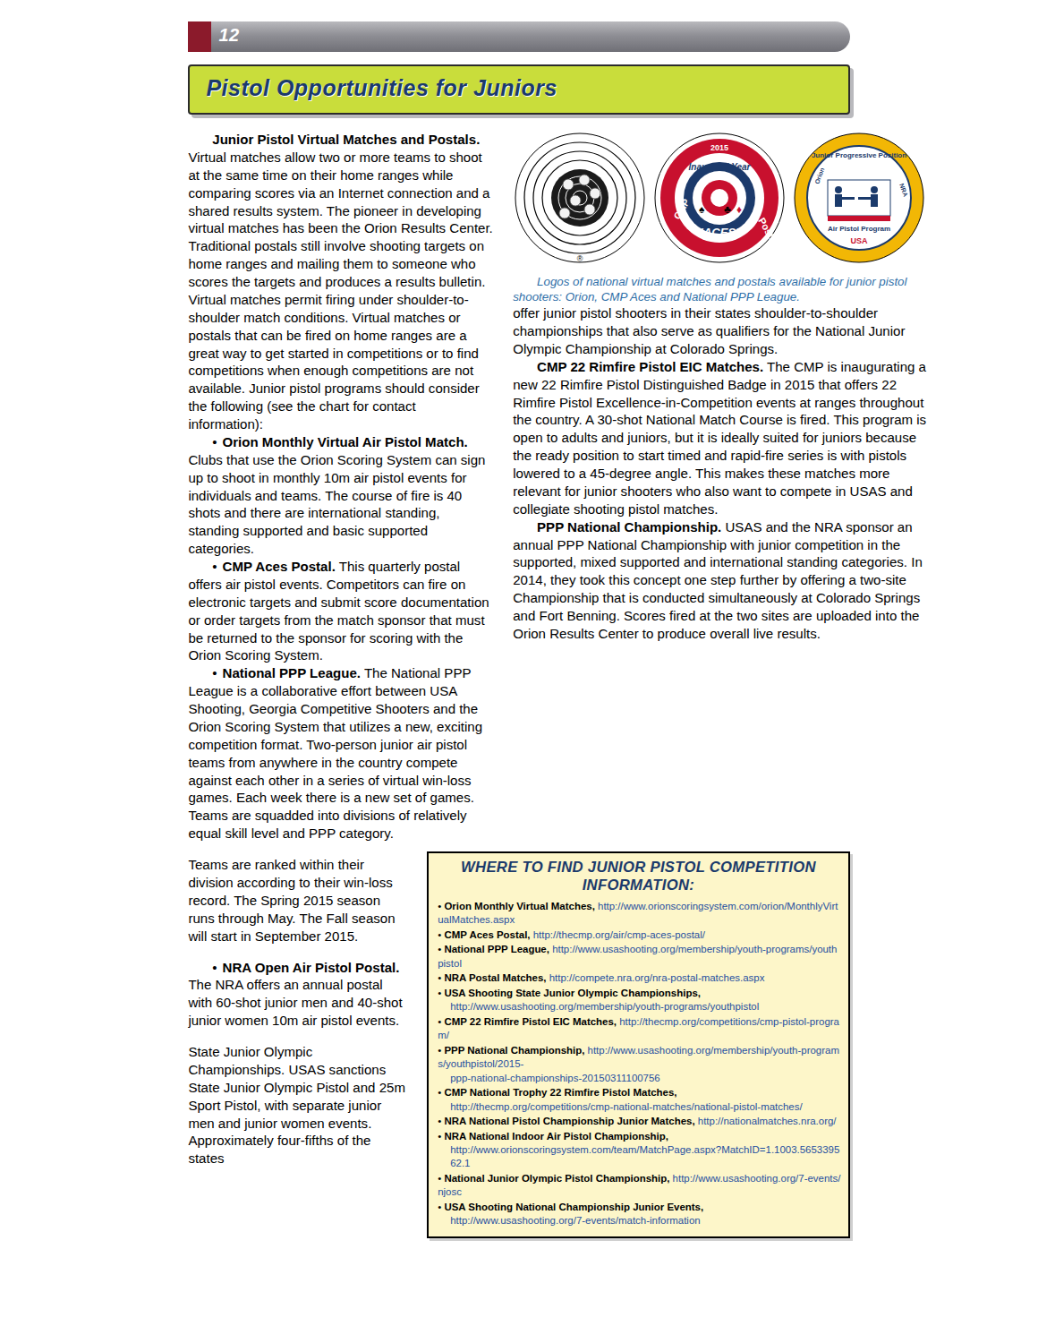12
Pistol Opportunities for Juniors
Junior Pistol Virtual Matches and Postals. Virtual matches allow two or more teams to shoot at the same time on their home ranges while comparing scores via an Internet connection and a shared results system. The pioneer in developing virtual matches has been the Orion Results Center. Traditional postals still involve shooting targets on home ranges and mailing them to someone who scores the targets and produces a results bulletin. Virtual matches permit firing under shoulder-to-shoulder match conditions. Virtual matches or postals that can be fired on home ranges are a great way to get started in competitions or to find competitions when enough competitions are not available. Junior pistol programs should consider the following (see the chart for contact information):
•Orion Monthly Virtual Air Pistol Match. Clubs that use the Orion Scoring System can sign up to shoot in monthly 10m air pistol events for individuals and teams. The course of fire is 40 shots and there are international standing, standing supported and basic supported categories.
•CMP Aces Postal. This quarterly postal offers air pistol events. Competitors can fire on electronic targets and submit score documentation or order targets from the match sponsor that must be returned to the sponsor for scoring with the Orion Scoring System.
•National PPP League. The National PPP League is a collaborative effort between USA Shooting, Georgia Competitive Shooters and the Orion Scoring System that utilizes a new, exciting competition format. Two-person junior air pistol teams from anywhere in the country compete against each other in a series of virtual win-loss games. Each week there is a new set of games. Teams are squadded into divisions of relatively equal skill level and PPP category.
®
2015 Inaugural Year CMP Postal "ACES" ♠ ♥ ♣ ♦
Junior Progressive Position Air Pistol Program USA Orion NRA
Logos of national virtual matches and postals available for junior pistol shooters: Orion, CMP Aces and National PPP League.
offer junior pistol shooters in their states shoulder-to-shoulder championships that also serve as qualifiers for the National Junior Olympic Championship at Colorado Springs.
CMP 22 Rimfire Pistol EIC Matches. The CMP is inaugurating a new 22 Rimfire Pistol Distinguished Badge in 2015 that offers 22 Rimfire Pistol Excellence-in-Competition events at ranges throughout the country. A 30-shot National Match Course is fired. This program is open to adults and juniors, but it is ideally suited for juniors because the ready position to start timed and rapid-fire series is with pistols lowered to a 45-degree angle. This makes these matches more relevant for junior shooters who also want to compete in USAS and collegiate shooting pistol matches.
PPP National Championship. USAS and the NRA sponsor an annual PPP National Championship with junior competition in the supported, mixed supported and international standing categories. In 2014, they took this concept one step further by offering a two-site Championship that is conducted simultaneously at Colorado Springs and Fort Benning. Scores fired at the two sites are uploaded into the Orion Results Center to produce overall live results.
Teams are ranked within their division according to their win-loss record. The Spring 2015 season runs through May. The Fall season will start in September 2015.
•NRA Open Air Pistol Postal. The NRA offers an annual postal with 60-shot junior men and 40-shot junior women 10m air pistol events.
State Junior Olympic Championships. USAS sanctions State Junior Olympic Pistol and 25m Sport Pistol, with separate junior men and junior women events. Approximately four-fifths of the states
WHERE TO FIND JUNIOR PISTOL COMPETITION INFORMATION:
• Orion Monthly Virtual Matches, http://www.orionscoringsystem.com/orion/MonthlyVirtualMatches.aspx
• CMP Aces Postal, http://thecmp.org/air/cmp-aces-postal/
• National PPP League, http://www.usashooting.org/membership/youth-programs/youthpistol
• NRA Postal Matches, http://compete.nra.org/nra-postal-matches.aspx
• USA Shooting State Junior Olympic Championships, http://www.usashooting.org/membership/youth-programs/youthpistol
• CMP 22 Rimfire Pistol EIC Matches, http://thecmp.org/competitions/cmp-pistol-program/
• PPP National Championship, http://www.usashooting.org/membership/youth-programs/youthpistol/2015- ppp-national-championships-20150311100756
• CMP National Trophy 22 Rimfire Pistol Matches, http://thecmp.org/competitions/cmp-national-matches/national-pistol-matches/
• NRA National Pistol Championship Junior Matches, http://nationalmatches.nra.org/
• NRA National Indoor Air Pistol Championship, http://www.orionscoringsystem.com/team/MatchPage.aspx?MatchID=1.1003.565339562.1
• National Junior Olympic Pistol Championship, http://www.usashooting.org/7-events/njosc
• USA Shooting National Championship Junior Events, http://www.usashooting.org/7-events/match-information